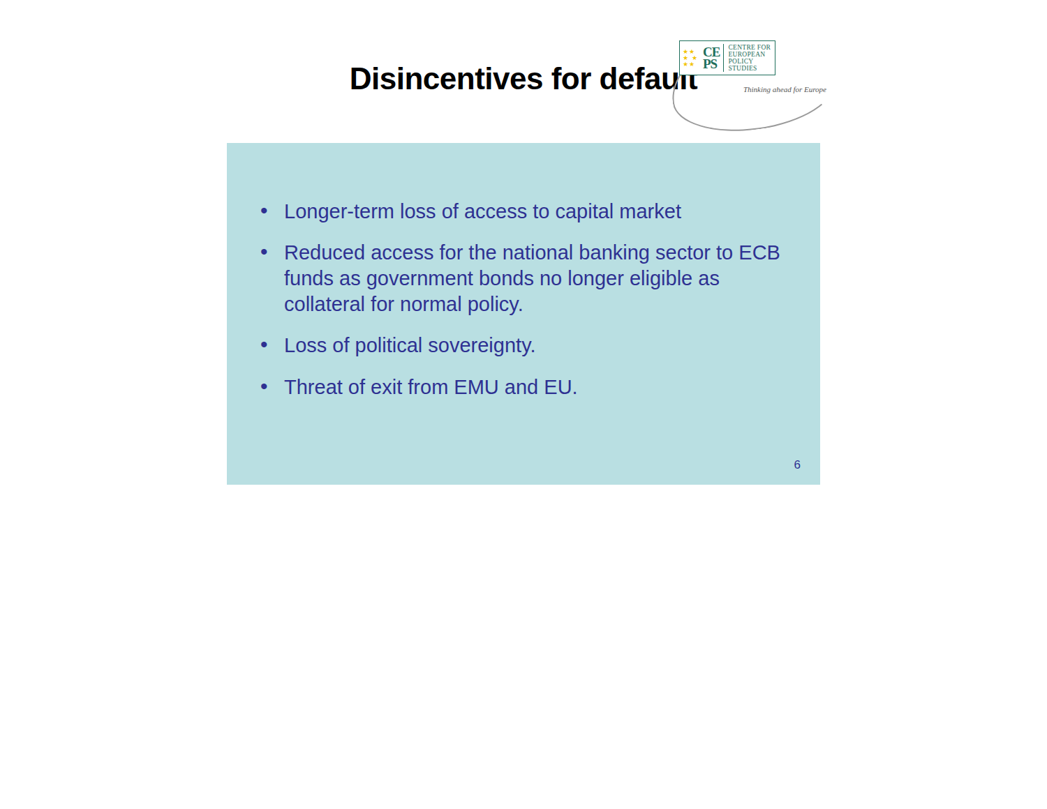Disincentives for default
★★
★ ★
★★
CE
PS
CENTRE FOR
EUROPEAN
POLICY
STUDIES
Thinking ahead for Europe
Longer-term loss of access to capital market
Reduced access for the national banking sector to ECB funds as government bonds no longer eligible as collateral for normal policy.
Loss of political sovereignty.
Threat of exit from EMU and EU.
6